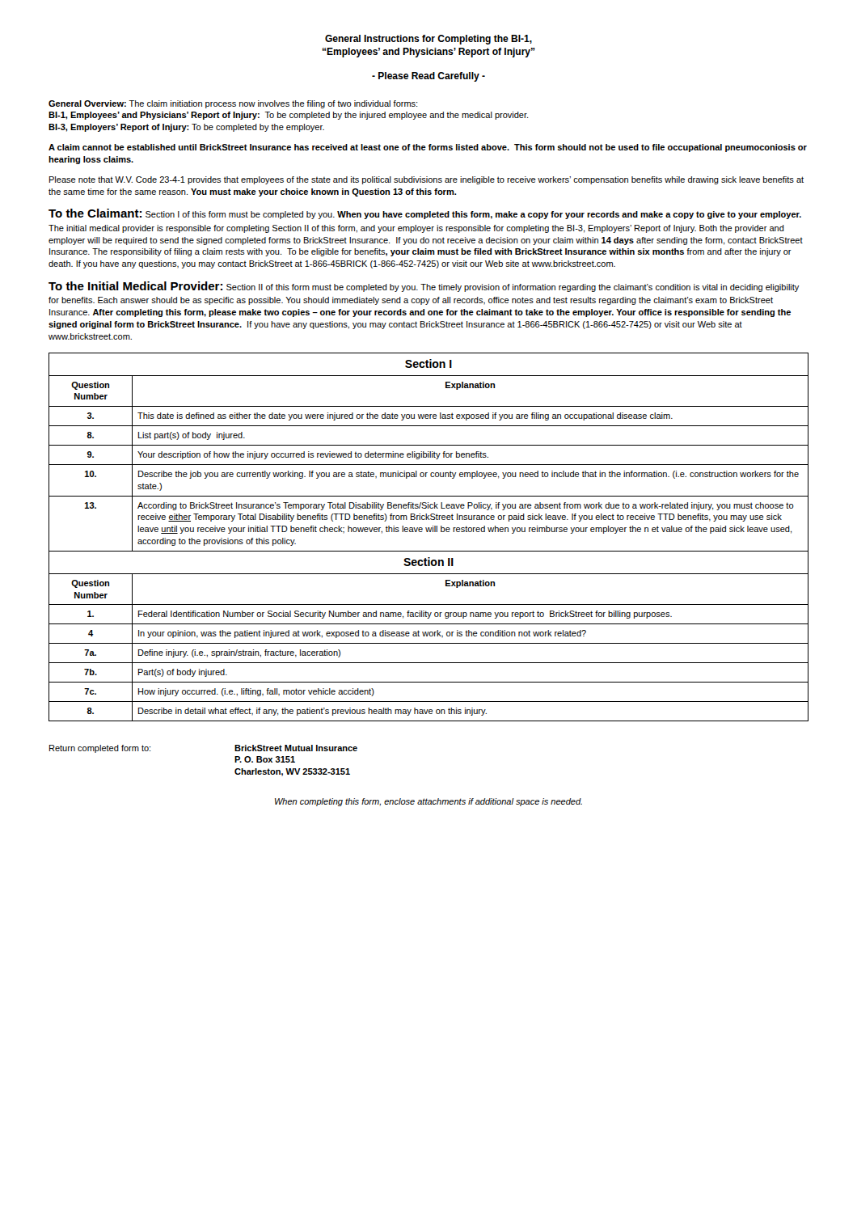General Instructions for Completing the BI-1,
“Employees’ and Physicians’ Report of Injury”
- Please Read Carefully -
General Overview: The claim initiation process now involves the filing of two individual forms:
BI-1, Employees’ and Physicians’ Report of Injury: To be completed by the injured employee and the medical provider.
BI-3, Employers’ Report of Injury: To be completed by the employer.
A claim cannot be established until BrickStreet Insurance has received at least one of the forms listed above. This form should not be used to file occupational pneumoconiosis or hearing loss claims.
Please note that W.V. Code 23-4-1 provides that employees of the state and its political subdivisions are ineligible to receive workers’ compensation benefits while drawing sick leave benefits at the same time for the same reason. You must make your choice known in Question 13 of this form.
To the Claimant: Section I of this form must be completed by you. When you have completed this form, make a copy for your records and make a copy to give to your employer. The initial medical provider is responsible for completing Section II of this form, and your employer is responsible for completing the BI-3, Employers’ Report of Injury. Both the provider and employer will be required to send the signed completed forms to BrickStreet Insurance. If you do not receive a decision on your claim within 14 days after sending the form, contact BrickStreet Insurance. The responsibility of filing a claim rests with you. To be eligible for benefits, your claim must be filed with BrickStreet Insurance within six months from and after the injury or death. If you have any questions, you may contact BrickStreet at 1-866-45BRICK (1-866-452-7425) or visit our Web site at www.brickstreet.com.
To the Initial Medical Provider: Section II of this form must be completed by you. The timely provision of information regarding the claimant’s condition is vital in deciding eligibility for benefits. Each answer should be as specific as possible. You should immediately send a copy of all records, office notes and test results regarding the claimant’s exam to BrickStreet Insurance. After completing this form, please make two copies – one for your records and one for the claimant to take to the employer. Your office is responsible for sending the signed original form to BrickStreet Insurance. If you have any questions, you may contact BrickStreet Insurance at 1-866-45BRICK (1-866-452-7425) or visit our Web site at www.brickstreet.com.
| Section I |
| Question Number | Explanation |
| 3. | This date is defined as either the date you were injured or the date you were last exposed if you are filing an occupational disease claim. |
| 8. | List part(s) of body injured. |
| 9. | Your description of how the injury occurred is reviewed to determine eligibility for benefits. |
| 10. | Describe the job you are currently working. If you are a state, municipal or county employee, you need to include that in the information. (i.e. construction workers for the state.) |
| 13. | According to BrickStreet Insurance’s Temporary Total Disability Benefits/Sick Leave Policy, if you are absent from work due to a work-related injury, you must choose to receive either Temporary Total Disability benefits (TTD benefits) from BrickStreet Insurance or paid sick leave. If you elect to receive TTD benefits, you may use sick leave until you receive your initial TTD benefit check; however, this leave will be restored when you reimburse your employer the n et value of the paid sick leave used, according to the provisions of this policy. |
| Section II |
| Question Number | Explanation |
| 1. | Federal Identification Number or Social Security Number and name, facility or group name you report to BrickStreet for billing purposes. |
| 4 | In your opinion, was the patient injured at work, exposed to a disease at work, or is the condition not work related? |
| 7a. | Define injury. (i.e., sprain/strain, fracture, laceration) |
| 7b. | Part(s) of body injured. |
| 7c. | How injury occurred. (i.e., lifting, fall, motor vehicle accident) |
| 8. | Describe in detail what effect, if any, the patient’s previous health may have on this injury. |
Return completed form to: BrickStreet Mutual Insurance
P. O. Box 3151
Charleston, WV 25332-3151
When completing this form, enclose attachments if additional space is needed.